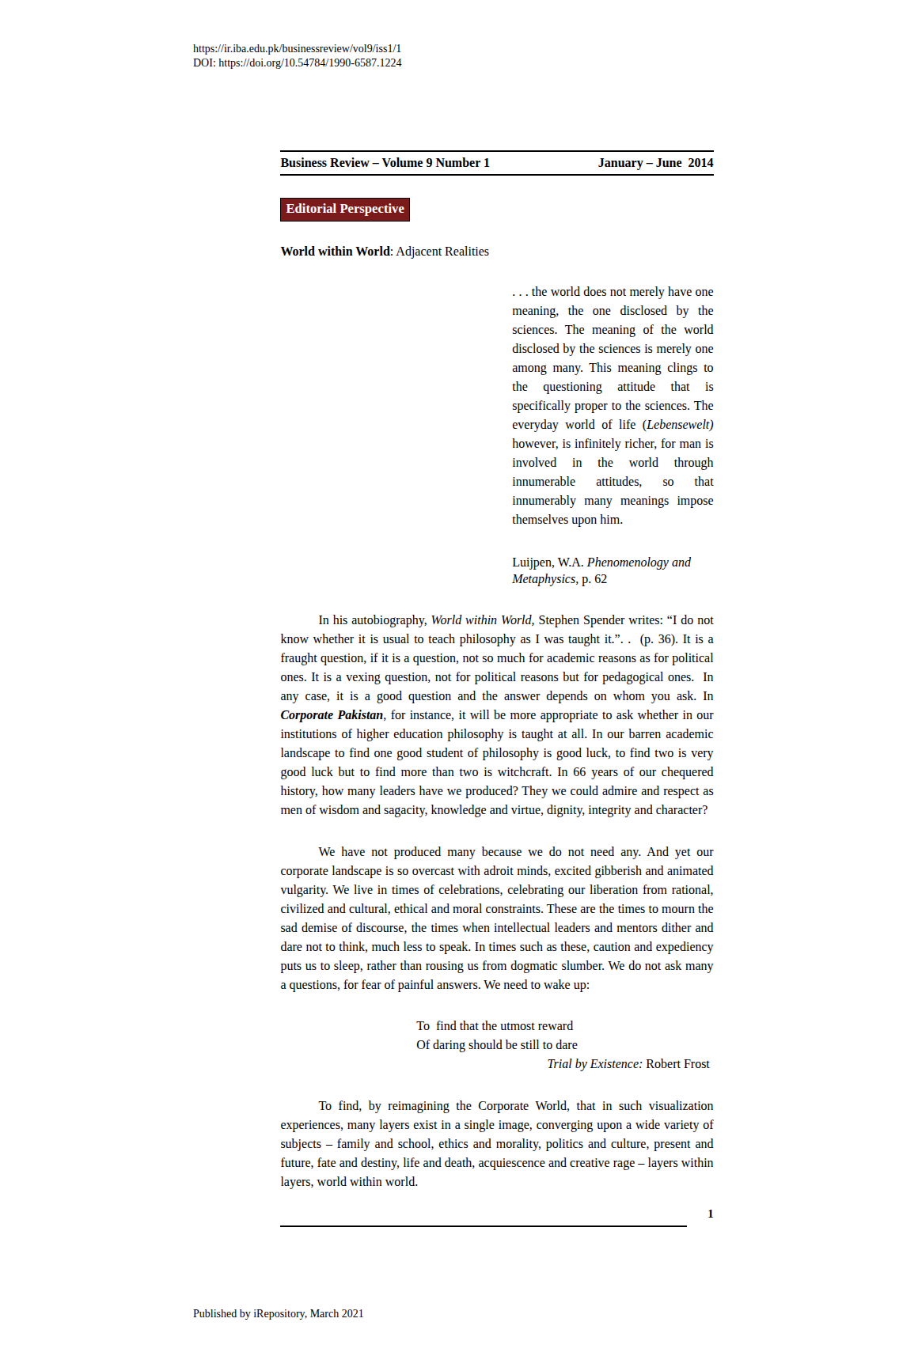https://ir.iba.edu.pk/businessreview/vol9/iss1/1
DOI: https://doi.org/10.54784/1990-6587.1224
Business Review – Volume 9 Number 1 January – June 2014
Editorial Perspective
World within World: Adjacent Realities
. . . the world does not merely have one meaning, the one disclosed by the sciences. The meaning of the world disclosed by the sciences is merely one among many. This meaning clings to the questioning attitude that is specifically proper to the sciences. The everyday world of life (Lebensewelt) however, is infinitely richer, for man is involved in the world through innumerable attitudes, so that innumerably many meanings impose themselves upon him.
Luijpen, W.A. Phenomenology and Metaphysics, p. 62
In his autobiography, World within World, Stephen Spender writes: “I do not know whether it is usual to teach philosophy as I was taught it.”. . (p. 36). It is a fraught question, if it is a question, not so much for academic reasons as for political ones. It is a vexing question, not for political reasons but for pedagogical ones. In any case, it is a good question and the answer depends on whom you ask. In Corporate Pakistan, for instance, it will be more appropriate to ask whether in our institutions of higher education philosophy is taught at all. In our barren academic landscape to find one good student of philosophy is good luck, to find two is very good luck but to find more than two is witchcraft. In 66 years of our chequered history, how many leaders have we produced? They we could admire and respect as men of wisdom and sagacity, knowledge and virtue, dignity, integrity and character?
We have not produced many because we do not need any. And yet our corporate landscape is so overcast with adroit minds, excited gibberish and animated vulgarity. We live in times of celebrations, celebrating our liberation from rational, civilized and cultural, ethical and moral constraints. These are the times to mourn the sad demise of discourse, the times when intellectual leaders and mentors dither and dare not to think, much less to speak. In times such as these, caution and expediency puts us to sleep, rather than rousing us from dogmatic slumber. We do not ask many a questions, for fear of painful answers. We need to wake up:
To find that the utmost reward
Of daring should be still to dare
Trial by Existence: Robert Frost
To find, by reimagining the Corporate World, that in such visualization experiences, many layers exist in a single image, converging upon a wide variety of subjects – family and school, ethics and morality, politics and culture, present and future, fate and destiny, life and death, acquiescence and creative rage – layers within layers, world within world.
1
Published by iRepository, March 2021